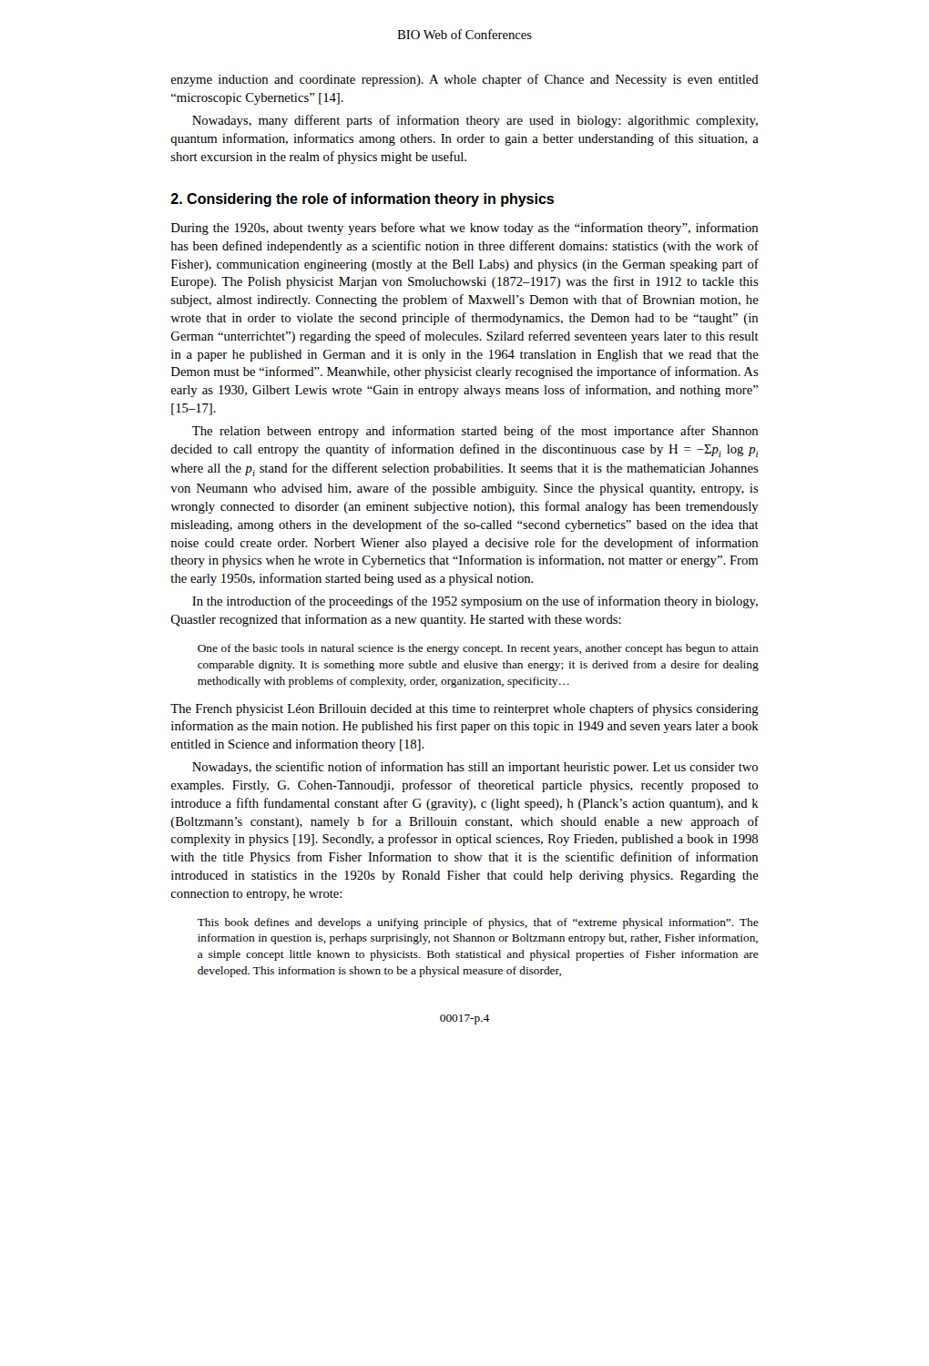BIO Web of Conferences
enzyme induction and coordinate repression). A whole chapter of Chance and Necessity is even entitled “microscopic Cybernetics” [14].
Nowadays, many different parts of information theory are used in biology: algorithmic complexity, quantum information, informatics among others. In order to gain a better understanding of this situation, a short excursion in the realm of physics might be useful.
2. Considering the role of information theory in physics
During the 1920s, about twenty years before what we know today as the “information theory”, information has been defined independently as a scientific notion in three different domains: statistics (with the work of Fisher), communication engineering (mostly at the Bell Labs) and physics (in the German speaking part of Europe). The Polish physicist Marjan von Smoluchowski (1872–1917) was the first in 1912 to tackle this subject, almost indirectly. Connecting the problem of Maxwell’s Demon with that of Brownian motion, he wrote that in order to violate the second principle of thermodynamics, the Demon had to be “taught” (in German “unterrichtet”) regarding the speed of molecules. Szilard referred seventeen years later to this result in a paper he published in German and it is only in the 1964 translation in English that we read that the Demon must be “informed”. Meanwhile, other physicist clearly recognised the importance of information. As early as 1930, Gilbert Lewis wrote “Gain in entropy always means loss of information, and nothing more” [15–17].
The relation between entropy and information started being of the most importance after Shannon decided to call entropy the quantity of information defined in the discontinuous case by H = −Σpi log pi where all the pi stand for the different selection probabilities. It seems that it is the mathematician Johannes von Neumann who advised him, aware of the possible ambiguity. Since the physical quantity, entropy, is wrongly connected to disorder (an eminent subjective notion), this formal analogy has been tremendously misleading, among others in the development of the so-called “second cybernetics” based on the idea that noise could create order. Norbert Wiener also played a decisive role for the development of information theory in physics when he wrote in Cybernetics that “Information is information, not matter or energy”. From the early 1950s, information started being used as a physical notion.
In the introduction of the proceedings of the 1952 symposium on the use of information theory in biology, Quastler recognized that information as a new quantity. He started with these words:
One of the basic tools in natural science is the energy concept. In recent years, another concept has begun to attain comparable dignity. It is something more subtle and elusive than energy; it is derived from a desire for dealing methodically with problems of complexity, order, organization, specificity…
The French physicist Léon Brillouin decided at this time to reinterpret whole chapters of physics considering information as the main notion. He published his first paper on this topic in 1949 and seven years later a book entitled in Science and information theory [18].
Nowadays, the scientific notion of information has still an important heuristic power. Let us consider two examples. Firstly, G. Cohen-Tannoudji, professor of theoretical particle physics, recently proposed to introduce a fifth fundamental constant after G (gravity), c (light speed), h (Planck’s action quantum), and k (Boltzmann’s constant), namely b for a Brillouin constant, which should enable a new approach of complexity in physics [19]. Secondly, a professor in optical sciences, Roy Frieden, published a book in 1998 with the title Physics from Fisher Information to show that it is the scientific definition of information introduced in statistics in the 1920s by Ronald Fisher that could help deriving physics. Regarding the connection to entropy, he wrote:
This book defines and develops a unifying principle of physics, that of “extreme physical information”. The information in question is, perhaps surprisingly, not Shannon or Boltzmann entropy but, rather, Fisher information, a simple concept little known to physicists. Both statistical and physical properties of Fisher information are developed. This information is shown to be a physical measure of disorder,
00017-p.4